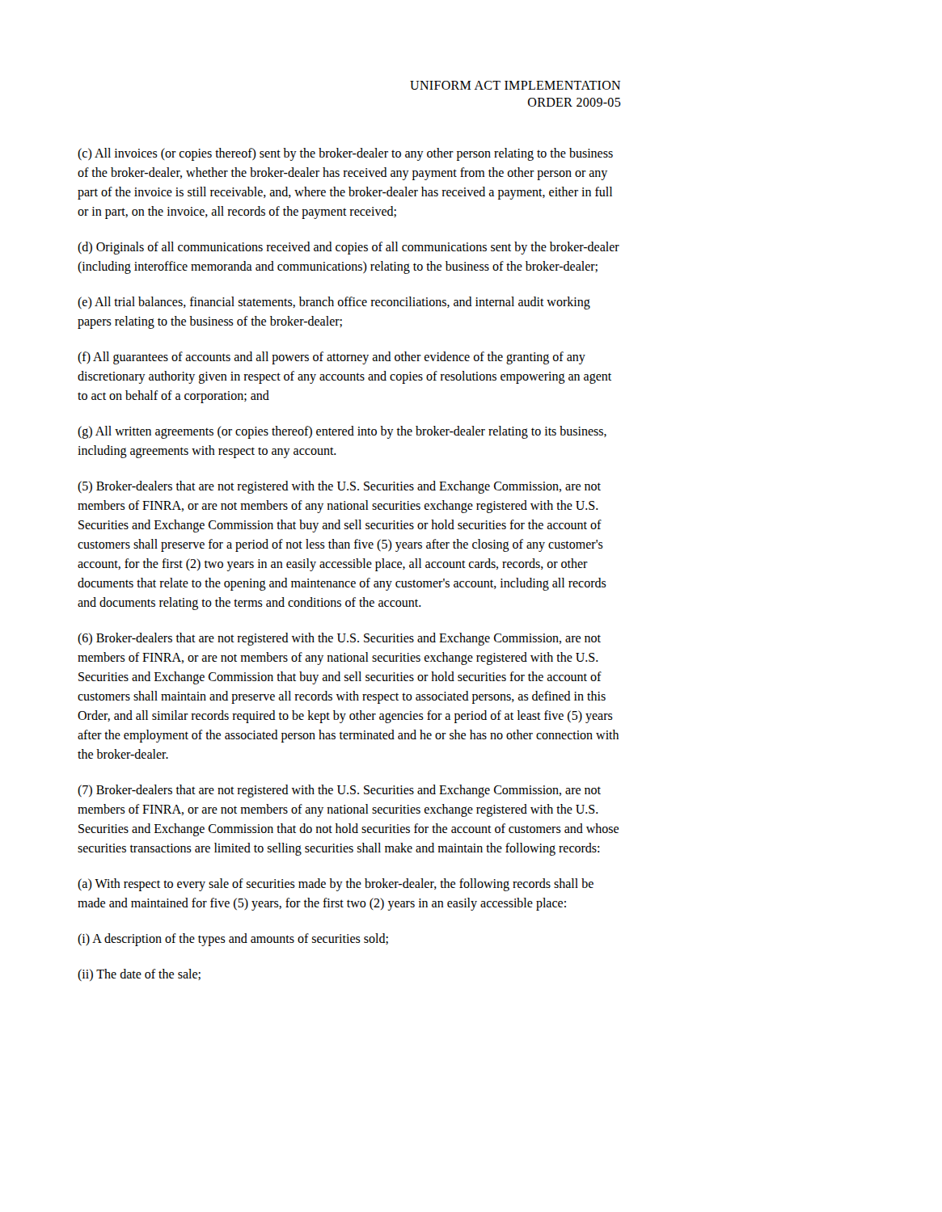UNIFORM ACT IMPLEMENTATION ORDER 2009-05
(c) All invoices (or copies thereof) sent by the broker-dealer to any other person relating to the business of the broker-dealer, whether the broker-dealer has received any payment from the other person or any part of the invoice is still receivable, and, where the broker-dealer has received a payment, either in full or in part, on the invoice, all records of the payment received;
(d) Originals of all communications received and copies of all communications sent by the broker-dealer (including interoffice memoranda and communications) relating to the business of the broker-dealer;
(e) All trial balances, financial statements, branch office reconciliations, and internal audit working papers relating to the business of the broker-dealer;
(f) All guarantees of accounts and all powers of attorney and other evidence of the granting of any discretionary authority given in respect of any accounts and copies of resolutions empowering an agent to act on behalf of a corporation; and
(g) All written agreements (or copies thereof) entered into by the broker-dealer relating to its business, including agreements with respect to any account.
(5) Broker-dealers that are not registered with the U.S. Securities and Exchange Commission, are not members of FINRA, or are not members of any national securities exchange registered with the U.S. Securities and Exchange Commission that buy and sell securities or hold securities for the account of customers shall preserve for a period of not less than five (5) years after the closing of any customer's account, for the first (2) two years in an easily accessible place, all account cards, records, or other documents that relate to the opening and maintenance of any customer's account, including all records and documents relating to the terms and conditions of the account.
(6) Broker-dealers that are not registered with the U.S. Securities and Exchange Commission, are not members of FINRA, or are not members of any national securities exchange registered with the U.S. Securities and Exchange Commission that buy and sell securities or hold securities for the account of customers shall maintain and preserve all records with respect to associated persons, as defined in this Order, and all similar records required to be kept by other agencies for a period of at least five (5) years after the employment of the associated person has terminated and he or she has no other connection with the broker-dealer.
(7) Broker-dealers that are not registered with the U.S. Securities and Exchange Commission, are not members of FINRA, or are not members of any national securities exchange registered with the U.S. Securities and Exchange Commission that do not hold securities for the account of customers and whose securities transactions are limited to selling securities shall make and maintain the following records:
(a) With respect to every sale of securities made by the broker-dealer, the following records shall be made and maintained for five (5) years, for the first two (2) years in an easily accessible place:
(i) A description of the types and amounts of securities sold;
(ii) The date of the sale;